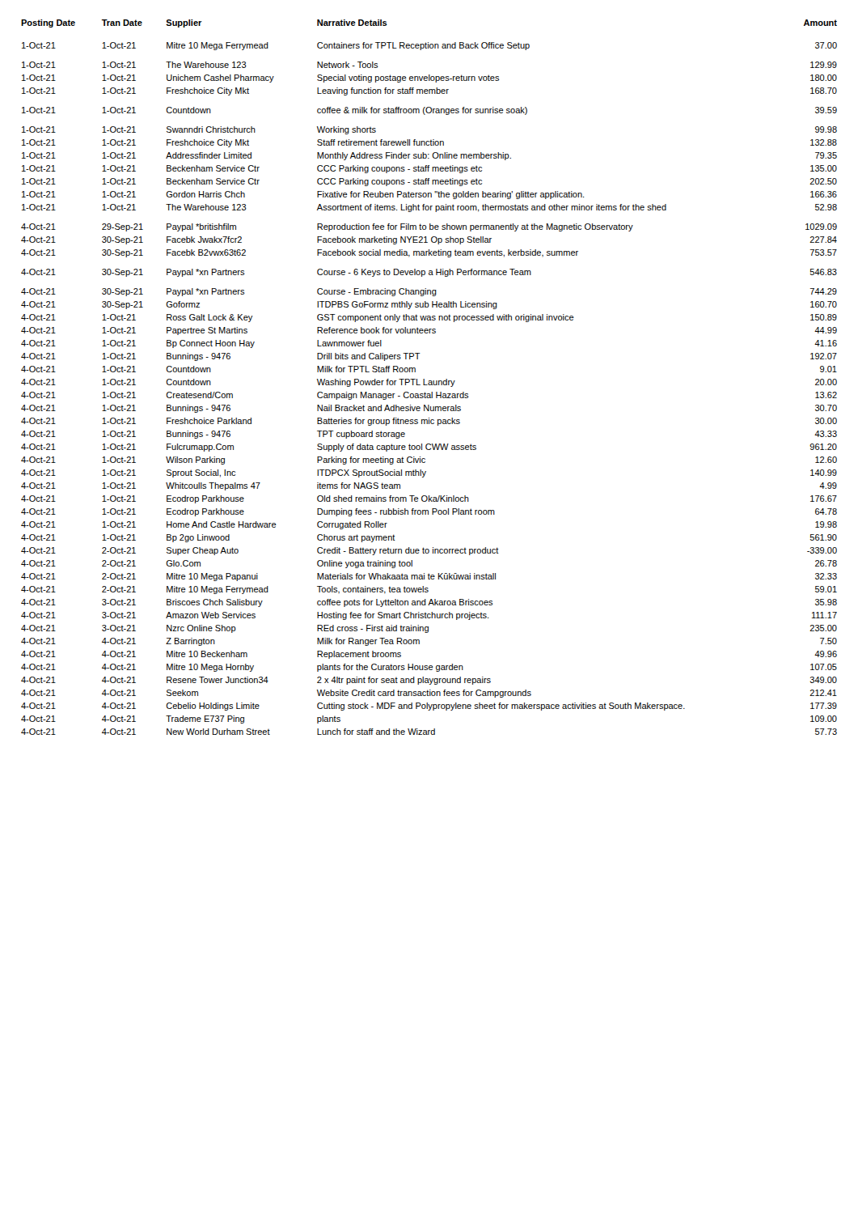| Posting Date | Tran Date | Supplier | Narrative Details | Amount |
| --- | --- | --- | --- | --- |
| 1-Oct-21 | 1-Oct-21 | Mitre 10 Mega Ferrymead | Containers for TPTL Reception and Back Office Setup | 37.00 |
| 1-Oct-21 | 1-Oct-21 | The Warehouse 123 | Network - Tools | 129.99 |
| 1-Oct-21 | 1-Oct-21 | Unichem Cashel Pharmacy | Special voting postage envelopes-return votes | 180.00 |
| 1-Oct-21 | 1-Oct-21 | Freshchoice City Mkt | Leaving function for staff member | 168.70 |
| 1-Oct-21 | 1-Oct-21 | Countdown | coffee & milk for staffroom (Oranges for sunrise soak) | 39.59 |
| 1-Oct-21 | 1-Oct-21 | Swanndri Christchurch | Working shorts | 99.98 |
| 1-Oct-21 | 1-Oct-21 | Freshchoice City Mkt | Staff retirement farewell function | 132.88 |
| 1-Oct-21 | 1-Oct-21 | Addressfinder Limited | Monthly Address Finder sub: Online membership. | 79.35 |
| 1-Oct-21 | 1-Oct-21 | Beckenham Service Ctr | CCC Parking coupons - staff meetings etc | 135.00 |
| 1-Oct-21 | 1-Oct-21 | Beckenham Service Ctr | CCC Parking coupons - staff meetings etc | 202.50 |
| 1-Oct-21 | 1-Oct-21 | Gordon Harris Chch | Fixative for Reuben Paterson "the golden bearing' glitter application. | 166.36 |
| 1-Oct-21 | 1-Oct-21 | The Warehouse 123 | Assortment of items. Light for paint room, thermostats and other minor items for the shed | 52.98 |
| 4-Oct-21 | 29-Sep-21 | Paypal *britishfilm | Reproduction fee for Film to be shown permanently at the Magnetic Observatory | 1029.09 |
| 4-Oct-21 | 30-Sep-21 | Facebk Jwakx7fcr2 | Facebook marketing NYE21 Op shop Stellar | 227.84 |
| 4-Oct-21 | 30-Sep-21 | Facebk B2vwx63t62 | Facebook social media, marketing team events, kerbside, summer | 753.57 |
| 4-Oct-21 | 30-Sep-21 | Paypal *xn Partners | Course - 6 Keys to Develop a High Performance Team | 546.83 |
| 4-Oct-21 | 30-Sep-21 | Paypal *xn Partners | Course - Embracing Changing | 744.29 |
| 4-Oct-21 | 30-Sep-21 | Goformz | ITDPBS GoFormz mthly sub Health Licensing | 160.70 |
| 4-Oct-21 | 1-Oct-21 | Ross Galt Lock & Key | GST component only that was not processed with original invoice | 150.89 |
| 4-Oct-21 | 1-Oct-21 | Papertree St Martins | Reference book for volunteers | 44.99 |
| 4-Oct-21 | 1-Oct-21 | Bp Connect Hoon Hay | Lawnmower fuel | 41.16 |
| 4-Oct-21 | 1-Oct-21 | Bunnings - 9476 | Drill bits and Calipers TPT | 192.07 |
| 4-Oct-21 | 1-Oct-21 | Countdown | Milk for TPTL Staff Room | 9.01 |
| 4-Oct-21 | 1-Oct-21 | Countdown | Washing Powder for TPTL Laundry | 20.00 |
| 4-Oct-21 | 1-Oct-21 | Createsend/Com | Campaign Manager - Coastal Hazards | 13.62 |
| 4-Oct-21 | 1-Oct-21 | Bunnings - 9476 | Nail Bracket and Adhesive Numerals | 30.70 |
| 4-Oct-21 | 1-Oct-21 | Freshchoice Parkland | Batteries for group fitness mic packs | 30.00 |
| 4-Oct-21 | 1-Oct-21 | Bunnings - 9476 | TPT cupboard storage | 43.33 |
| 4-Oct-21 | 1-Oct-21 | Fulcrumapp.Com | Supply of data capture tool CWW assets | 961.20 |
| 4-Oct-21 | 1-Oct-21 | Wilson Parking | Parking for meeting at Civic | 12.60 |
| 4-Oct-21 | 1-Oct-21 | Sprout Social, Inc | ITDPCX SproutSocial mthly | 140.99 |
| 4-Oct-21 | 1-Oct-21 | Whitcoulls Thepalms 47 | items for NAGS team | 4.99 |
| 4-Oct-21 | 1-Oct-21 | Ecodrop Parkhouse | Old shed remains from Te Oka/Kinloch | 176.67 |
| 4-Oct-21 | 1-Oct-21 | Ecodrop Parkhouse | Dumping fees - rubbish from Pool Plant room | 64.78 |
| 4-Oct-21 | 1-Oct-21 | Home And Castle Hardware | Corrugated Roller | 19.98 |
| 4-Oct-21 | 1-Oct-21 | Bp 2go Linwood | Chorus art payment | 561.90 |
| 4-Oct-21 | 2-Oct-21 | Super Cheap Auto | Credit - Battery return due to incorrect product | -339.00 |
| 4-Oct-21 | 2-Oct-21 | Glo.Com | Online yoga training tool | 26.78 |
| 4-Oct-21 | 2-Oct-21 | Mitre 10 Mega Papanui | Materials for Whakaata mai te Kūkūwai install | 32.33 |
| 4-Oct-21 | 2-Oct-21 | Mitre 10 Mega Ferrymead | Tools, containers, tea towels | 59.01 |
| 4-Oct-21 | 3-Oct-21 | Briscoes Chch Salisbury | coffee pots for Lyttelton and Akaroa Briscoes | 35.98 |
| 4-Oct-21 | 3-Oct-21 | Amazon Web Services | Hosting fee for Smart Christchurch projects. | 111.17 |
| 4-Oct-21 | 3-Oct-21 | Nzrc Online Shop | REd cross - First aid training | 235.00 |
| 4-Oct-21 | 4-Oct-21 | Z Barrington | Milk for Ranger Tea Room | 7.50 |
| 4-Oct-21 | 4-Oct-21 | Mitre 10 Beckenham | Replacement brooms | 49.96 |
| 4-Oct-21 | 4-Oct-21 | Mitre 10 Mega Hornby | plants for the Curators House garden | 107.05 |
| 4-Oct-21 | 4-Oct-21 | Resene Tower Junction34 | 2 x 4ltr paint for seat and playground repairs | 349.00 |
| 4-Oct-21 | 4-Oct-21 | Seekom | Website Credit card transaction fees for Campgrounds | 212.41 |
| 4-Oct-21 | 4-Oct-21 | Cebelio Holdings Limite | Cutting stock - MDF and Polypropylene sheet for makerspace activities at South Makerspace. | 177.39 |
| 4-Oct-21 | 4-Oct-21 | Trademe E737 Ping | plants | 109.00 |
| 4-Oct-21 | 4-Oct-21 | New World Durham Street | Lunch for staff and the Wizard | 57.73 |